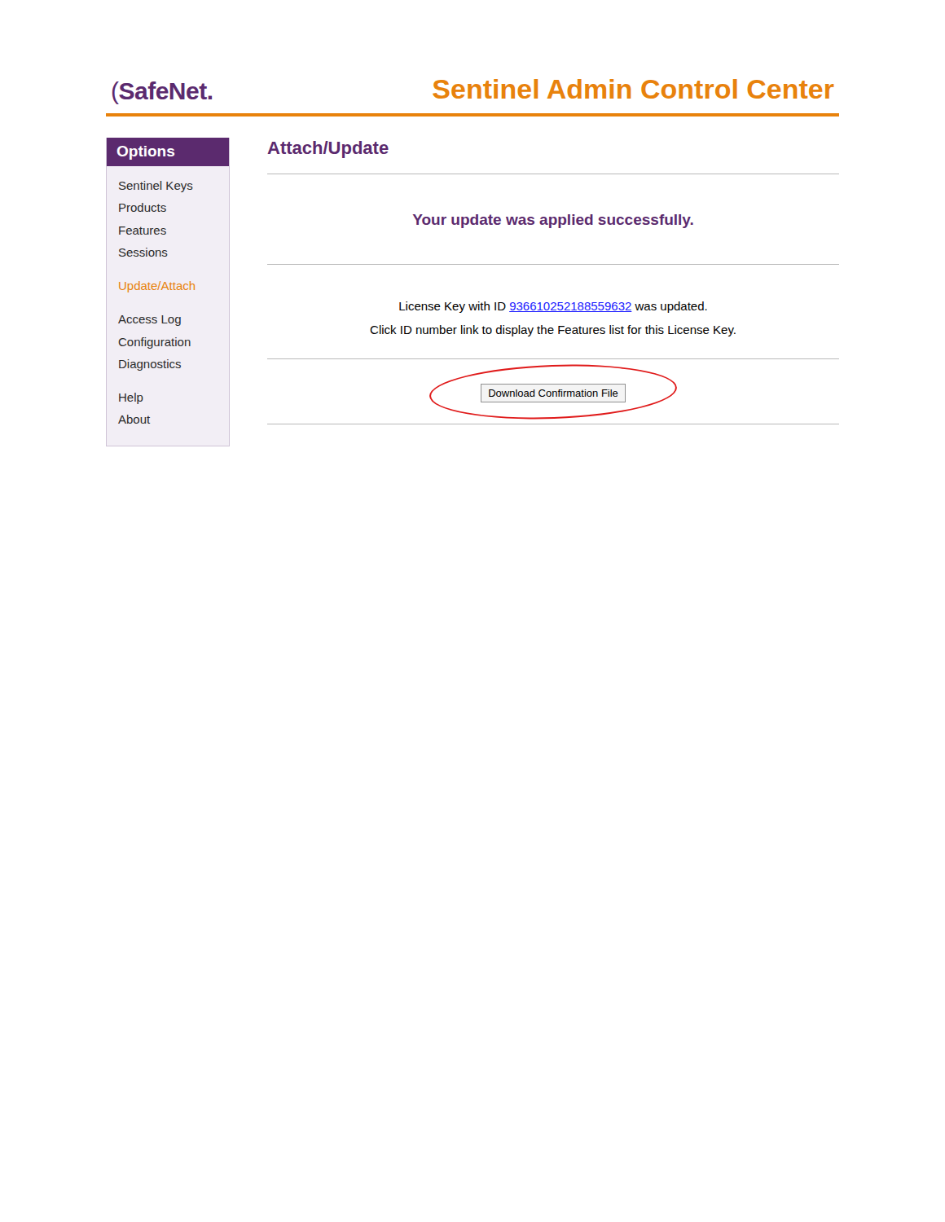(SafeNet.
Sentinel Admin Control Center
Options
Sentinel Keys
Products
Features
Sessions
Update/Attach
Access Log
Configuration
Diagnostics
Help
About
Attach/Update
Your update was applied successfully.
License Key with ID 936610252188559632 was updated.
Click ID number link to display the Features list for this License Key.
Download Confirmation File